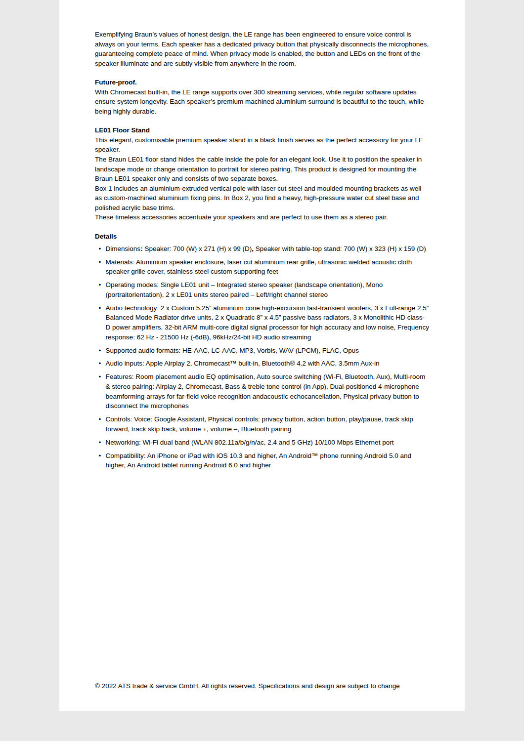Exemplifying Braun’s values of honest design, the LE range has been engineered to ensure voice control is always on your terms. Each speaker has a dedicated privacy button that physically disconnects the microphones, guaranteeing complete peace of mind. When privacy mode is enabled, the button and LEDs on the front of the speaker illuminate and are subtly visible from anywhere in the room.
Future-proof.
With Chromecast built-in, the LE range supports over 300 streaming services, while regular software updates ensure system longevity. Each speaker’s premium machined aluminium surround is beautiful to the touch, while being highly durable.
LE01 Floor Stand
This elegant, customisable premium speaker stand in a black finish serves as the perfect accessory for your LE speaker.
The Braun LE01 floor stand hides the cable inside the pole for an elegant look. Use it to position the speaker in landscape mode or change orientation to portrait for stereo pairing. This product is designed for mounting the Braun LE01 speaker only and consists of two separate boxes.
Box 1 includes an aluminium-extruded vertical pole with laser cut steel and moulded mounting brackets as well as custom-machined aluminium fixing pins. In Box 2, you find a heavy, high-pressure water cut steel base and polished acrylic base trims.
These timeless accessories accentuate your speakers and are perfect to use them as a stereo pair.
Details
Dimensions: Speaker: 700 (W) x 271 (H) x 99 (D), Speaker with table-top stand: 700 (W) x 323 (H) x 159 (D)
Materials: Aluminium speaker enclosure, laser cut aluminium rear grille, ultrasonic welded acoustic cloth speaker grille cover, stainless steel custom supporting feet
Operating modes: Single LE01 unit – Integrated stereo speaker (landscape orientation), Mono (portraitorientation), 2 x LE01 units stereo paired – Left/right channel stereo
Audio technology: 2 x Custom 5.25” aluminium cone high-excursion fast-transient woofers, 3 x Full-range 2.5” Balanced Mode Radiator drive units, 2 x Quadratic 8” x 4.5” passive bass radiators, 3 x Monolithic HD class-D power amplifiers, 32-bit ARM multi-core digital signal processor for high accuracy and low noise, Frequency response: 62 Hz - 21500 Hz (-6dB), 96kHz/24-bit HD audio streaming
Supported audio formats: HE-AAC, LC-AAC, MP3, Vorbis, WAV (LPCM), FLAC, Opus
Audio inputs: Apple Airplay 2, Chromecast™ built-in, Bluetooth® 4.2 with AAC, 3.5mm Aux-in
Features: Room placement audio EQ optimisation, Auto source switching (Wi-Fi, Bluetooth, Aux), Multi-room & stereo pairing: Airplay 2, Chromecast, Bass & treble tone control (in App), Dual-positioned 4-microphone beamforming arrays for far-field voice recognition andacoustic echocancellation, Physical privacy button to disconnect the microphones
Controls: Voice: Google Assistant, Physical controls: privacy button, action button, play/pause, track skip forward, track skip back, volume +, volume –, Bluetooth pairing
Networking: Wi-Fi dual band (WLAN 802.11a/b/g/n/ac, 2.4 and 5 GHz) 10/100 Mbps Ethernet port
Compatibility: An iPhone or iPad with iOS 10.3 and higher, An Android™ phone running Android 5.0 and higher, An Android tablet running Android 6.0 and higher
© 2022 ATS trade & service GmbH. All rights reserved. Specifications and design are subject to change